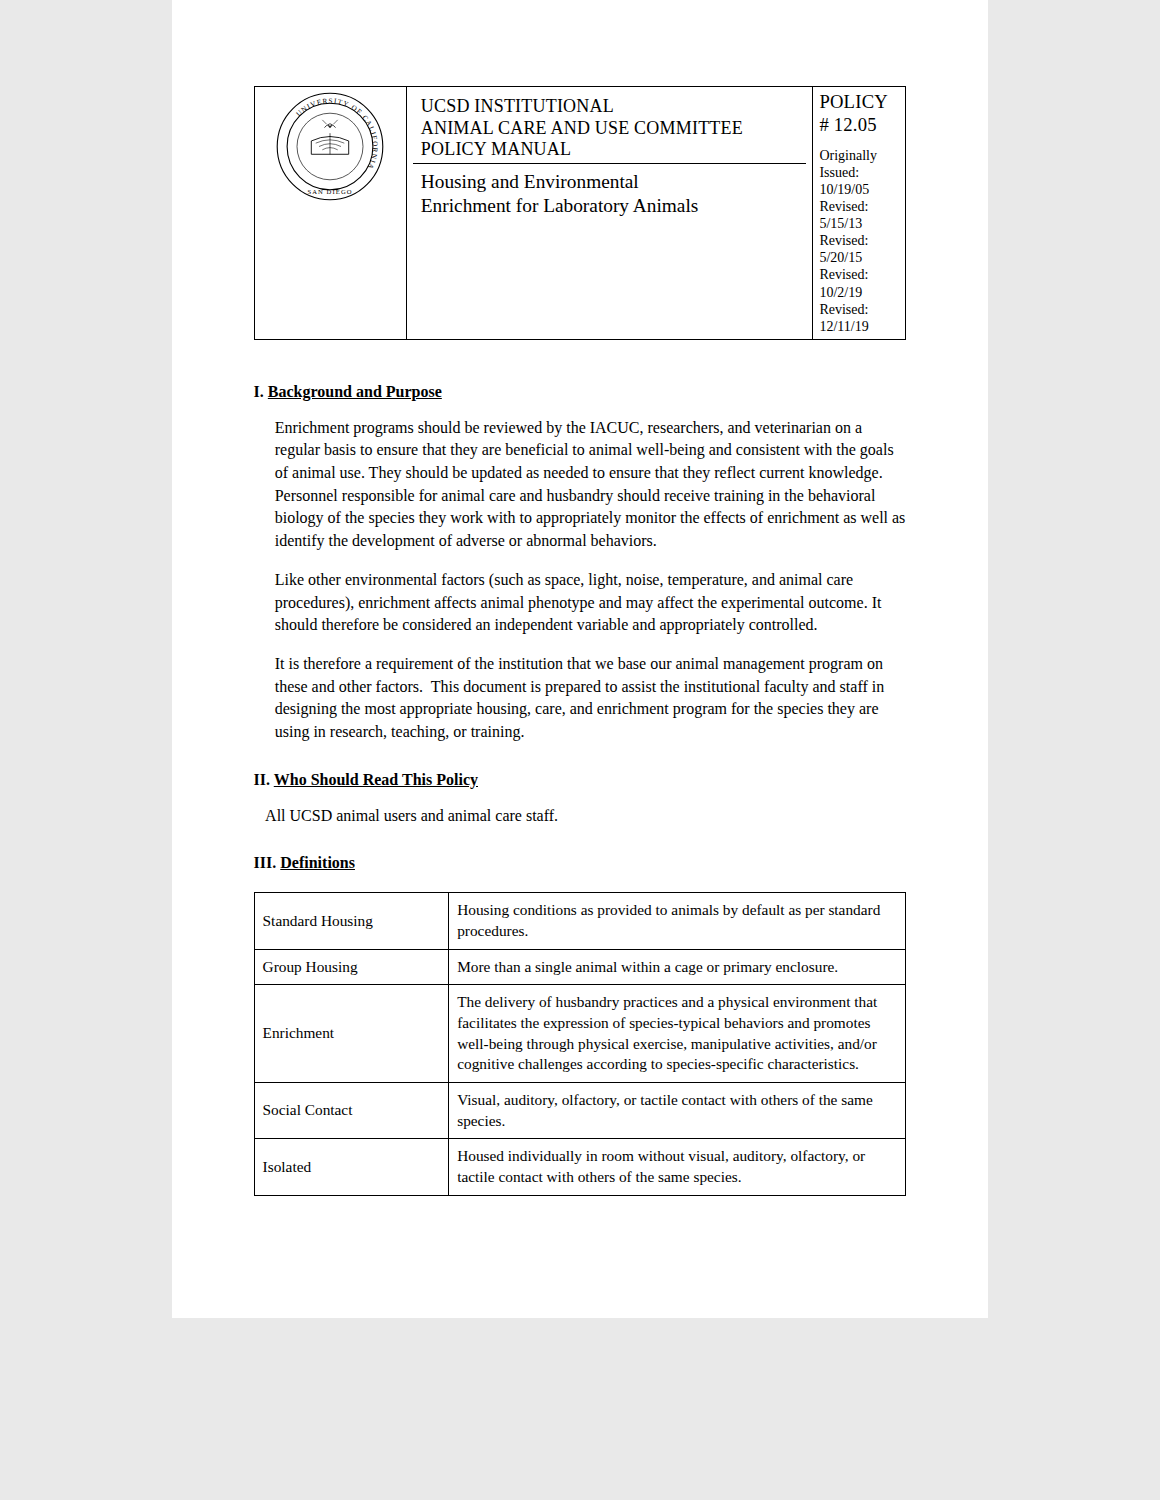| | UCSD INSTITUTIONAL ANIMAL CARE AND USE COMMITTEE POLICY MANUAL Housing and Environmental Enrichment for Laboratory Animals | POLICY # 12.05 Originally Issued: 10/19/05 Revised: 5/15/13 Revised: 5/20/15 Revised: 10/2/19 Revised: 12/11/19 |
I. Background and Purpose
Enrichment programs should be reviewed by the IACUC, researchers, and veterinarian on a regular basis to ensure that they are beneficial to animal well-being and consistent with the goals of animal use. They should be updated as needed to ensure that they reflect current knowledge. Personnel responsible for animal care and husbandry should receive training in the behavioral biology of the species they work with to appropriately monitor the effects of enrichment as well as identify the development of adverse or abnormal behaviors.
Like other environmental factors (such as space, light, noise, temperature, and animal care procedures), enrichment affects animal phenotype and may affect the experimental outcome. It should therefore be considered an independent variable and appropriately controlled.
It is therefore a requirement of the institution that we base our animal management program on these and other factors. This document is prepared to assist the institutional faculty and staff in designing the most appropriate housing, care, and enrichment program for the species they are using in research, teaching, or training.
II. Who Should Read This Policy
All UCSD animal users and animal care staff.
III. Definitions
| Standard Housing | Housing conditions as provided to animals by default as per standard procedures. |
| Group Housing | More than a single animal within a cage or primary enclosure. |
| Enrichment | The delivery of husbandry practices and a physical environment that facilitates the expression of species-typical behaviors and promotes well-being through physical exercise, manipulative activities, and/or cognitive challenges according to species-specific characteristics. |
| Social Contact | Visual, auditory, olfactory, or tactile contact with others of the same species. |
| Isolated | Housed individually in room without visual, auditory, olfactory, or tactile contact with others of the same species. |